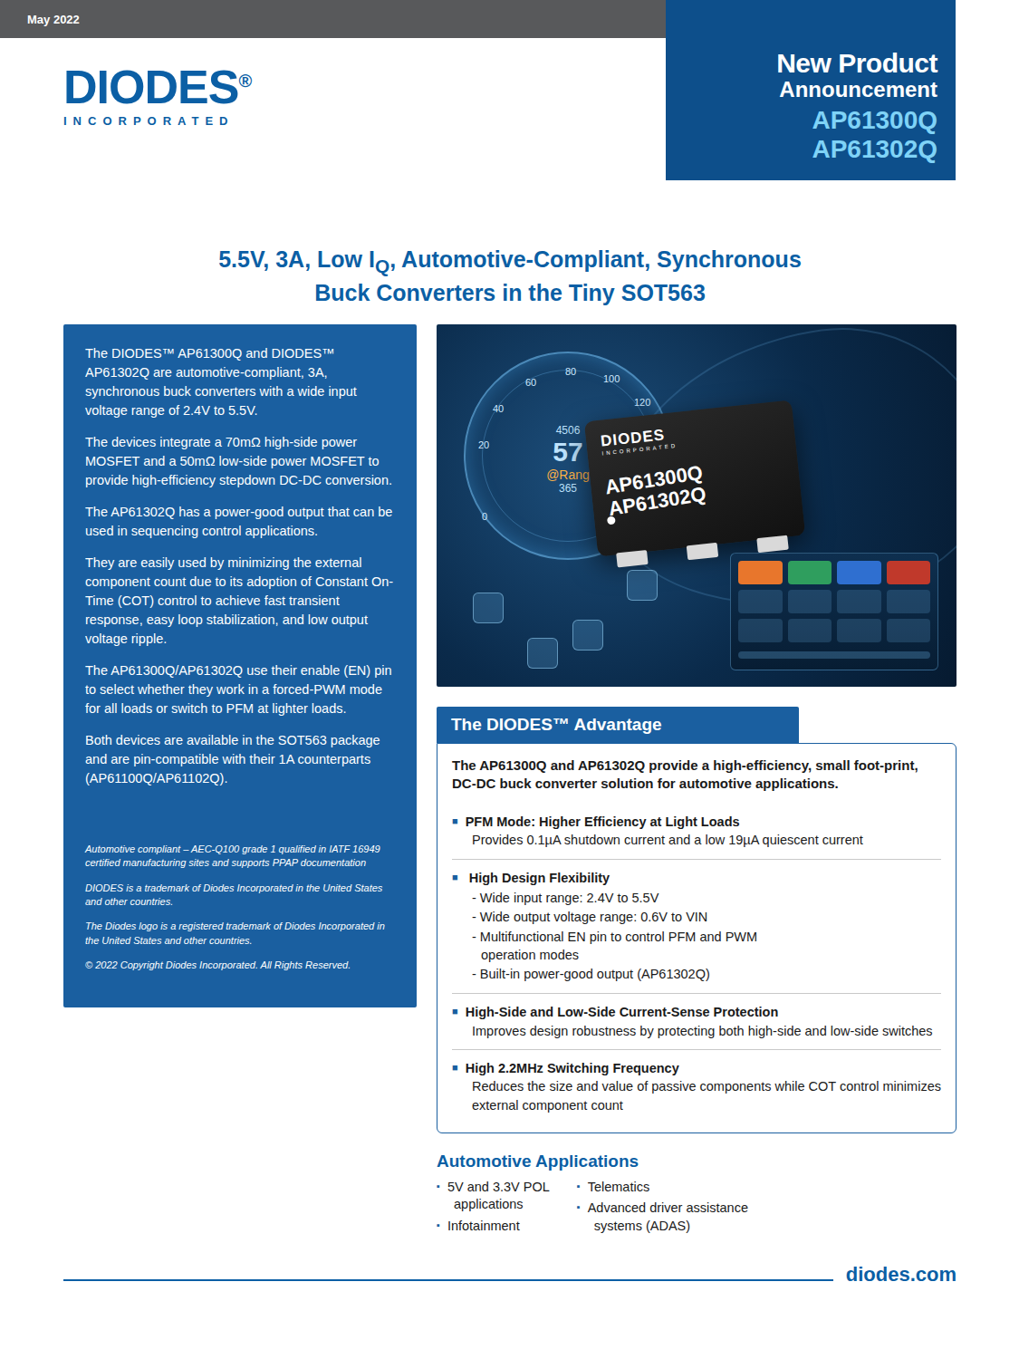May 2022
New Product
Announcement
AP61300Q
AP61302Q
DIODES®
INCORPORATED
5.5V, 3A, Low IQ, Automotive-Compliant, Synchronous
Buck Converters in the Tiny SOT563
The DIODES™ AP61300Q and DIODES™ AP61302Q are automotive-compliant, 3A, synchronous buck converters with a wide input voltage range of 2.4V to 5.5V.
The devices integrate a 70mΩ high-side power MOSFET and a 50mΩ low-side power MOSFET to provide high-efficiency stepdown DC-DC conversion.
The AP61302Q has a power-good output that can be used in sequencing control applications.
They are easily used by minimizing the external component count due to its adoption of Constant On-Time (COT) control to achieve fast transient response, easy loop stabilization, and low output voltage ripple.
The AP61300Q/AP61302Q use their enable (EN) pin to select whether they work in a forced-PWM mode for all loads or switch to PFM at lighter loads.
Both devices are available in the SOT563 package and are pin-compatible with their 1A counterparts (AP61100Q/AP61102Q).
Automotive compliant – AEC-Q100 grade 1 qualified in IATF 16949 certified manufacturing sites and supports PPAP documentation
DIODES is a trademark of Diodes Incorporated in the United States and other countries.
The Diodes logo is a registered trademark of Diodes Incorporated in the United States and other countries.
© 2022 Copyright Diodes Incorporated. All Rights Reserved.
0 20 40 60 80 100 120 140
4506
57
@Rang
365
DIODESINCORPORATED
AP61300Q
AP61302Q
The DIODES™ Advantage
The AP61300Q and AP61302Q provide a high-efficiency, small foot-print, DC-DC buck converter solution for automotive applications.
■PFM Mode: Higher Efficiency at Light Loads Provides 0.1µA shutdown current and a low 19µA quiescent current
■ High Design Flexibility
Wide input range: 2.4V to 5.5V
Wide output voltage range: 0.6V to VIN
Multifunctional EN pin to control PFM and PWM
operation modes
Built-in power-good output (AP61302Q)
■High-Side and Low-Side Current-Sense Protection Improves design robustness by protecting both high-side and low-side switches
■High 2.2MHz Switching Frequency Reduces the size and value of passive components while COT control minimizes external component count
Automotive Applications
5V and 3.3V POLapplications
Infotainment
Telematics
Advanced driver assistancesystems (ADAS)
diodes.com